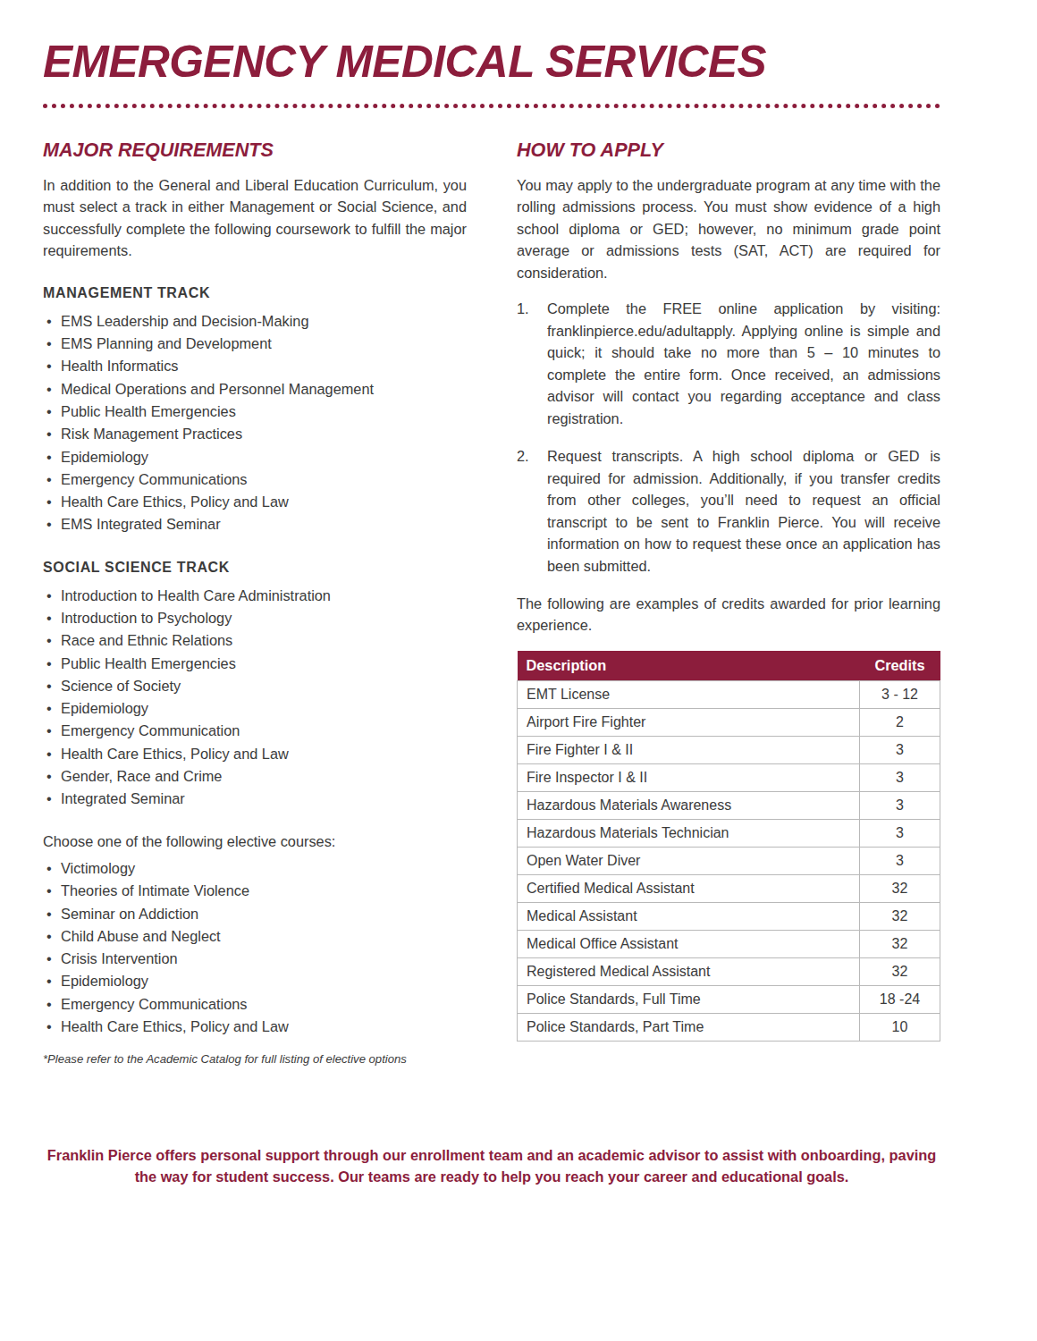Emergency Medical Services
Major Requirements
In addition to the General and Liberal Education Curriculum, you must select a track in either Management or Social Science, and successfully complete the following coursework to fulfill the major requirements.
Management Track
EMS Leadership and Decision-Making
EMS Planning and Development
Health Informatics
Medical Operations and Personnel Management
Public Health Emergencies
Risk Management Practices
Epidemiology
Emergency Communications
Health Care Ethics, Policy and Law
EMS Integrated Seminar
Social Science Track
Introduction to Health Care Administration
Introduction to Psychology
Race and Ethnic Relations
Public Health Emergencies
Science of Society
Epidemiology
Emergency Communication
Health Care Ethics, Policy and Law
Gender, Race and Crime
Integrated Seminar
Choose one of the following elective courses:
Victimology
Theories of Intimate Violence
Seminar on Addiction
Child Abuse and Neglect
Crisis Intervention
Epidemiology
Emergency Communications
Health Care Ethics, Policy and Law
*Please refer to the Academic Catalog for full listing of elective options
How to Apply
You may apply to the undergraduate program at any time with the rolling admissions process. You must show evidence of a high school diploma or GED; however, no minimum grade point average or admissions tests (SAT, ACT) are required for consideration.
Complete the FREE online application by visiting: franklinpierce.edu/adultapply. Applying online is simple and quick; it should take no more than 5 – 10 minutes to complete the entire form. Once received, an admissions advisor will contact you regarding acceptance and class registration.
Request transcripts. A high school diploma or GED is required for admission. Additionally, if you transfer credits from other colleges, you’ll need to request an official transcript to be sent to Franklin Pierce. You will receive information on how to request these once an application has been submitted.
The following are examples of credits awarded for prior learning experience.
| Description | Credits |
| --- | --- |
| EMT License | 3 - 12 |
| Airport Fire Fighter | 2 |
| Fire Fighter I & II | 3 |
| Fire Inspector I & II | 3 |
| Hazardous Materials Awareness | 3 |
| Hazardous Materials Technician | 3 |
| Open Water Diver | 3 |
| Certified Medical Assistant | 32 |
| Medical Assistant | 32 |
| Medical Office Assistant | 32 |
| Registered Medical Assistant | 32 |
| Police Standards, Full Time | 18 -24 |
| Police Standards, Part Time | 10 |
Franklin Pierce offers personal support through our enrollment team and an academic advisor to assist with onboarding, paving the way for student success. Our teams are ready to help you reach your career and educational goals.